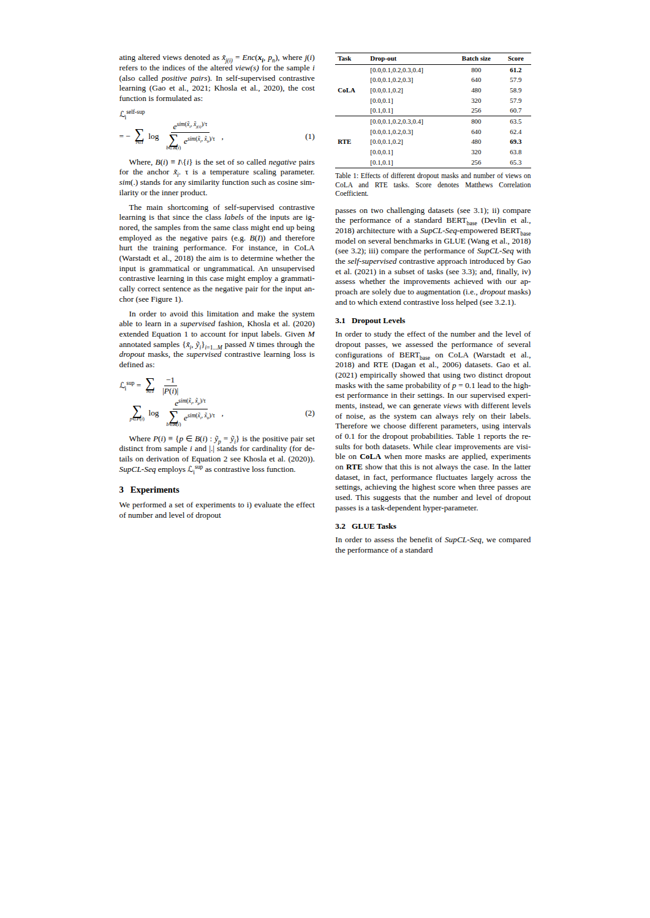ating altered views denoted as x̃j(i) = Enc(xi, pn), where j(i) refers to the indices of the altered view(s) for the sample i (also called positive pairs). In self-supervised contrastive learning (Gao et al., 2021; Khosla et al., 2020), the cost function is formulated as:
ℒiself-sup
= − ∑i∈I log esim(x̃i, x̃j(i))/τ ∑b∈B(i) esim(x̃i, x̃b)/τ , (1)
Where, B(i) ≡ I\{i} is the set of so called negative pairs for the anchor x̃i. τ is a temperature scaling parameter. sim(.) stands for any similarity function such as cosine similarity or the inner product.
The main shortcoming of self-supervised contrastive learning is that since the class labels of the inputs are ignored, the samples from the same class might end up being employed as the negative pairs (e.g. B(I)) and therefore hurt the training performance. For instance, in CoLA (Warstadt et al., 2018) the aim is to determine whether the input is grammatical or ungrammatical. An unsupervised contrastive learning in this case might employ a grammatically correct sentence as the negative pair for the input anchor (see Figure 1).
In order to avoid this limitation and make the system able to learn in a supervised fashion, Khosla et al. (2020) extended Equation 1 to account for input labels. Given M annotated samples {x̃i, ỹi}i=1...M passed N times through the dropout masks, the supervised contrastive learning loss is defined as:
ℒisup = ∑i∈I −1 |P(i)|
∑p∈P(i) log esim(x̃i, x̃p)/τ ∑b∈B(i) esim(x̃i, x̃b)/τ , (2)
Where P(i) ≡ {p ∈ B(i) : ỹp = ỹi} is the positive pair set distinct from sample i and |.| stands for cardinality (for details on derivation of Equation 2 see Khosla et al. (2020)). SupCL-Seq employs ℒisup as contrastive loss function.
3 Experiments
We performed a set of experiments to i) evaluate the effect of number and level of dropout
| Task | Drop-out | Batch size | Score |
| --- | --- | --- | --- |
| | [0.0,0.1,0.2,0.3,0.4] | 800 | 61.2 |
| | [0.0,0.1,0.2,0.3] | 640 | 57.9 |
| CoLA | [0.0,0.1,0.2] | 480 | 58.9 |
| | [0.0,0.1] | 320 | 57.9 |
| | [0.1,0.1] | 256 | 60.7 |
| | [0.0,0.1,0.2,0.3,0.4] | 800 | 63.5 |
| | [0.0,0.1,0.2,0.3] | 640 | 62.4 |
| RTE | [0.0,0.1,0.2] | 480 | 69.3 |
| | [0.0,0.1] | 320 | 63.8 |
| | [0.1,0.1] | 256 | 65.3 |
Table 1: Effects of different dropout masks and number of views on CoLA and RTE tasks. Score denotes Matthews Correlation Coefficient.
passes on two challenging datasets (see 3.1); ii) compare the performance of a standard BERTbase (Devlin et al., 2018) architecture with a SupCL-Seq-empowered BERTbase model on several benchmarks in GLUE (Wang et al., 2018) (see 3.2); iii) compare the performance of SupCL-Seq with the self-supervised contrastive approach introduced by Gao et al. (2021) in a subset of tasks (see 3.3); and, finally, iv) assess whether the improvements achieved with our approach are solely due to augmentation (i.e., dropout masks) and to which extend contrastive loss helped (see 3.2.1).
3.1 Dropout Levels
In order to study the effect of the number and the level of dropout passes, we assessed the performance of several configurations of BERTbase on CoLA (Warstadt et al., 2018) and RTE (Dagan et al., 2006) datasets. Gao et al. (2021) empirically showed that using two distinct dropout masks with the same probability of p = 0.1 lead to the highest performance in their settings. In our supervised experiments, instead, we can generate views with different levels of noise, as the system can always rely on their labels. Therefore we choose different parameters, using intervals of 0.1 for the dropout probabilities. Table 1 reports the results for both datasets. While clear improvements are visible on CoLA when more masks are applied, experiments on RTE show that this is not always the case. In the latter dataset, in fact, performance fluctuates largely across the settings, achieving the highest score when three passes are used. This suggests that the number and level of dropout passes is a task-dependent hyper-parameter.
3.2 GLUE Tasks
In order to assess the benefit of SupCL-Seq, we compared the performance of a standard